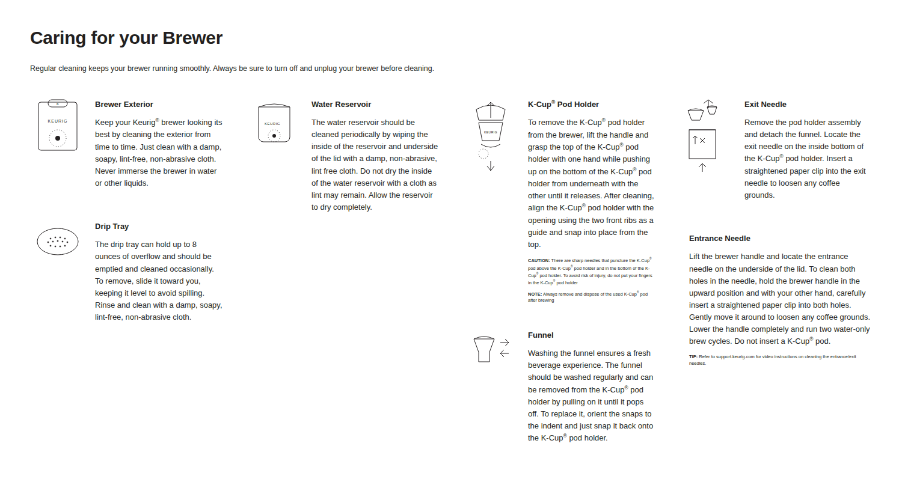Caring for your Brewer
Regular cleaning keeps your brewer running smoothly. Always be sure to turn off and unplug your brewer before cleaning.
K KEURIG
Brewer Exterior
Keep your Keurig® brewer looking its best by cleaning the exterior from time to time. Just clean with a damp, soapy, lint-free, non-abrasive cloth. Never immerse the brewer in water or other liquids.
Drip Tray
The drip tray can hold up to 8 ounces of overflow and should be emptied and cleaned occasionally. To remove, slide it toward you, keeping it level to avoid spilling. Rinse and clean with a damp, soapy, lint-free, non-abrasive cloth.
KEURIG
Water Reservoir
The water reservoir should be cleaned periodically by wiping the inside of the reservoir and underside of the lid with a damp, non-abrasive, lint free cloth. Do not dry the inside of the water reservoir with a cloth as lint may remain. Allow the reservoir to dry completely.
KEURIG
K-Cup® Pod Holder
To remove the K-Cup® pod holder from the brewer, lift the handle and grasp the top of the K-Cup® pod holder with one hand while pushing up on the bottom of the K-Cup® pod holder from underneath with the other until it releases. After cleaning, align the K-Cup® pod holder with the opening using the two front ribs as a guide and snap into place from the top.
CAUTION: There are sharp needles that puncture the K-Cup® pod above the K-Cup® pod holder and in the bottom of the K-Cup® pod holder. To avoid risk of injury, do not put your fingers in the K-Cup® pod holder
NOTE: Always remove and dispose of the used K-Cup® pod after brewing
Funnel
Washing the funnel ensures a fresh beverage experience. The funnel should be washed regularly and can be removed from the K-Cup® pod holder by pulling on it until it pops off. To replace it, orient the snaps to the indent and just snap it back onto the K-Cup® pod holder.
Exit Needle
Remove the pod holder assembly and detach the funnel. Locate the exit needle on the inside bottom of the K-Cup® pod holder. Insert a straightened paper clip into the exit needle to loosen any coffee grounds.
Entrance Needle
Lift the brewer handle and locate the entrance needle on the underside of the lid. To clean both holes in the needle, hold the brewer handle in the upward position and with your other hand, carefully insert a straightened paper clip into both holes. Gently move it around to loosen any coffee grounds. Lower the handle completely and run two water-only brew cycles. Do not insert a K-Cup® pod.
TIP: Refer to support.keurig.com for video instructions on cleaning the entrance/exit needles.